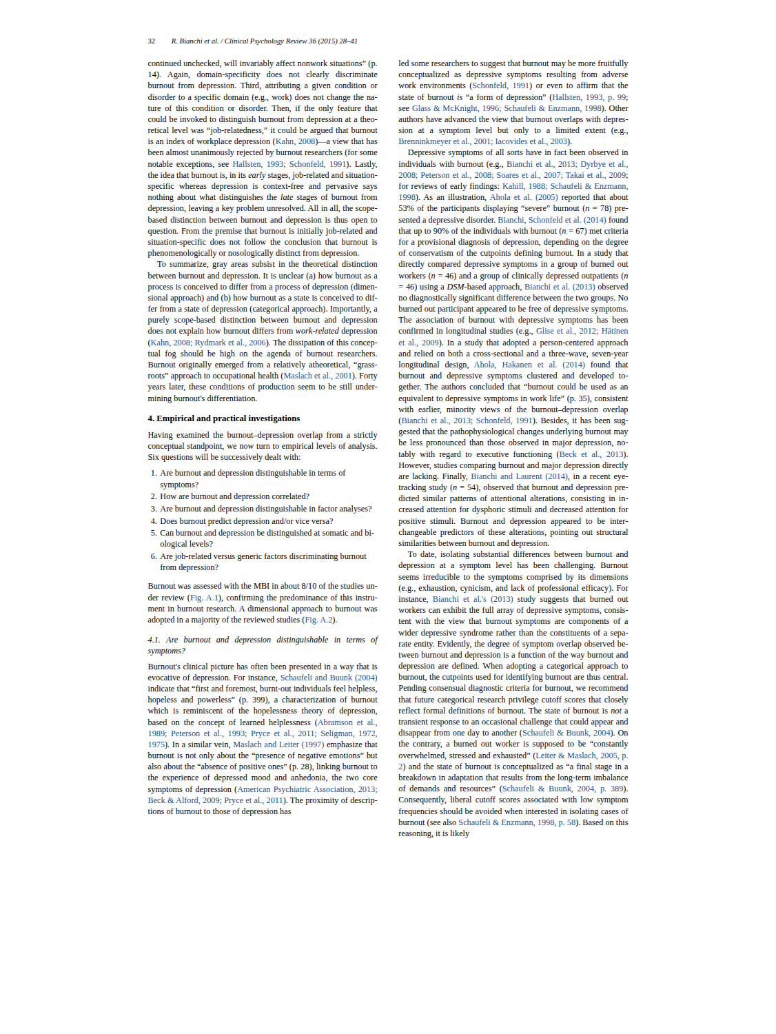32 R. Bianchi et al. / Clinical Psychology Review 36 (2015) 28–41
continued unchecked, will invariably affect nonwork situations” (p. 14). Again, domain-specificity does not clearly discriminate burnout from depression. Third, attributing a given condition or disorder to a specific domain (e.g., work) does not change the nature of this condition or disorder. Then, if the only feature that could be invoked to distinguish burnout from depression at a theoretical level was “job-relatedness,” it could be argued that burnout is an index of workplace depression (Kahn, 2008)—a view that has been almost unanimously rejected by burnout researchers (for some notable exceptions, see Hallsten, 1993; Schonfeld, 1991). Lastly, the idea that burnout is, in its early stages, job-related and situation-specific whereas depression is context-free and pervasive says nothing about what distinguishes the late stages of burnout from depression, leaving a key problem unresolved. All in all, the scope-based distinction between burnout and depression is thus open to question. From the premise that burnout is initially job-related and situation-specific does not follow the conclusion that burnout is phenomenologically or nosologically distinct from depression.
To summarize, gray areas subsist in the theoretical distinction between burnout and depression. It is unclear (a) how burnout as a process is conceived to differ from a process of depression (dimensional approach) and (b) how burnout as a state is conceived to differ from a state of depression (categorical approach). Importantly, a purely scope-based distinction between burnout and depression does not explain how burnout differs from work-related depression (Kahn, 2008; Rydmark et al., 2006). The dissipation of this conceptual fog should be high on the agenda of burnout researchers. Burnout originally emerged from a relatively atheoretical, “grass-roots” approach to occupational health (Maslach et al., 2001). Forty years later, these conditions of production seem to be still undermining burnout's differentiation.
4. Empirical and practical investigations
Having examined the burnout–depression overlap from a strictly conceptual standpoint, we now turn to empirical levels of analysis. Six questions will be successively dealt with:
Are burnout and depression distinguishable in terms of symptoms?
How are burnout and depression correlated?
Are burnout and depression distinguishable in factor analyses?
Does burnout predict depression and/or vice versa?
Can burnout and depression be distinguished at somatic and biological levels?
Are job-related versus generic factors discriminating burnout from depression?
Burnout was assessed with the MBI in about 8/10 of the studies under review (Fig. A.1), confirming the predominance of this instrument in burnout research. A dimensional approach to burnout was adopted in a majority of the reviewed studies (Fig. A.2).
4.1. Are burnout and depression distinguishable in terms of symptoms?
Burnout's clinical picture has often been presented in a way that is evocative of depression. For instance, Schaufeli and Buunk (2004) indicate that “first and foremost, burnt-out individuals feel helpless, hopeless and powerless” (p. 399), a characterization of burnout which is reminiscent of the hopelessness theory of depression, based on the concept of learned helplessness (Abramson et al., 1989; Peterson et al., 1993; Pryce et al., 2011; Seligman, 1972, 1975). In a similar vein, Maslach and Leiter (1997) emphasize that burnout is not only about the “presence of negative emotions” but also about the “absence of positive ones” (p. 28), linking burnout to the experience of depressed mood and anhedonia, the two core symptoms of depression (American Psychiatric Association, 2013; Beck & Alford, 2009; Pryce et al., 2011). The proximity of descriptions of burnout to those of depression has
led some researchers to suggest that burnout may be more fruitfully conceptualized as depressive symptoms resulting from adverse work environments (Schonfeld, 1991) or even to affirm that the state of burnout is “a form of depression” (Hallsten, 1993, p. 99; see Glass & McKnight, 1996; Schaufeli & Enzmann, 1998). Other authors have advanced the view that burnout overlaps with depression at a symptom level but only to a limited extent (e.g., Brenninkmeyer et al., 2001; Iacovides et al., 2003).
Depressive symptoms of all sorts have in fact been observed in individuals with burnout (e.g., Bianchi et al., 2013; Dyrbye et al., 2008; Peterson et al., 2008; Soares et al., 2007; Takai et al., 2009; for reviews of early findings: Kahill, 1988; Schaufeli & Enzmann, 1998). As an illustration, Ahola et al. (2005) reported that about 53% of the participants displaying “severe” burnout (n = 78) presented a depressive disorder. Bianchi, Schonfeld et al. (2014) found that up to 90% of the individuals with burnout (n = 67) met criteria for a provisional diagnosis of depression, depending on the degree of conservatism of the cutpoints defining burnout. In a study that directly compared depressive symptoms in a group of burned out workers (n = 46) and a group of clinically depressed outpatients (n = 46) using a DSM-based approach, Bianchi et al. (2013) observed no diagnostically significant difference between the two groups. No burned out participant appeared to be free of depressive symptoms. The association of burnout with depressive symptoms has been confirmed in longitudinal studies (e.g., Glise et al., 2012; Hätinen et al., 2009). In a study that adopted a person-centered approach and relied on both a cross-sectional and a three-wave, seven-year longitudinal design, Ahola, Hakanen et al. (2014) found that burnout and depressive symptoms clustered and developed together. The authors concluded that “burnout could be used as an equivalent to depressive symptoms in work life” (p. 35), consistent with earlier, minority views of the burnout–depression overlap (Bianchi et al., 2013; Schonfeld, 1991). Besides, it has been suggested that the pathophysiological changes underlying burnout may be less pronounced than those observed in major depression, notably with regard to executive functioning (Beck et al., 2013). However, studies comparing burnout and major depression directly are lacking. Finally, Bianchi and Laurent (2014), in a recent eye-tracking study (n = 54), observed that burnout and depression predicted similar patterns of attentional alterations, consisting in increased attention for dysphoric stimuli and decreased attention for positive stimuli. Burnout and depression appeared to be interchangeable predictors of these alterations, pointing out structural similarities between burnout and depression.
To date, isolating substantial differences between burnout and depression at a symptom level has been challenging. Burnout seems irreducible to the symptoms comprised by its dimensions (e.g., exhaustion, cynicism, and lack of professional efficacy). For instance, Bianchi et al.'s (2013) study suggests that burned out workers can exhibit the full array of depressive symptoms, consistent with the view that burnout symptoms are components of a wider depressive syndrome rather than the constituents of a separate entity. Evidently, the degree of symptom overlap observed between burnout and depression is a function of the way burnout and depression are defined. When adopting a categorical approach to burnout, the cutpoints used for identifying burnout are thus central. Pending consensual diagnostic criteria for burnout, we recommend that future categorical research privilege cutoff scores that closely reflect formal definitions of burnout. The state of burnout is not a transient response to an occasional challenge that could appear and disappear from one day to another (Schaufeli & Buunk, 2004). On the contrary, a burned out worker is supposed to be “constantly overwhelmed, stressed and exhausted” (Leiter & Maslach, 2005, p. 2) and the state of burnout is conceptualized as “a final stage in a breakdown in adaptation that results from the long-term imbalance of demands and resources” (Schaufeli & Buunk, 2004, p. 389). Consequently, liberal cutoff scores associated with low symptom frequencies should be avoided when interested in isolating cases of burnout (see also Schaufeli & Enzmann, 1998, p. 58). Based on this reasoning, it is likely